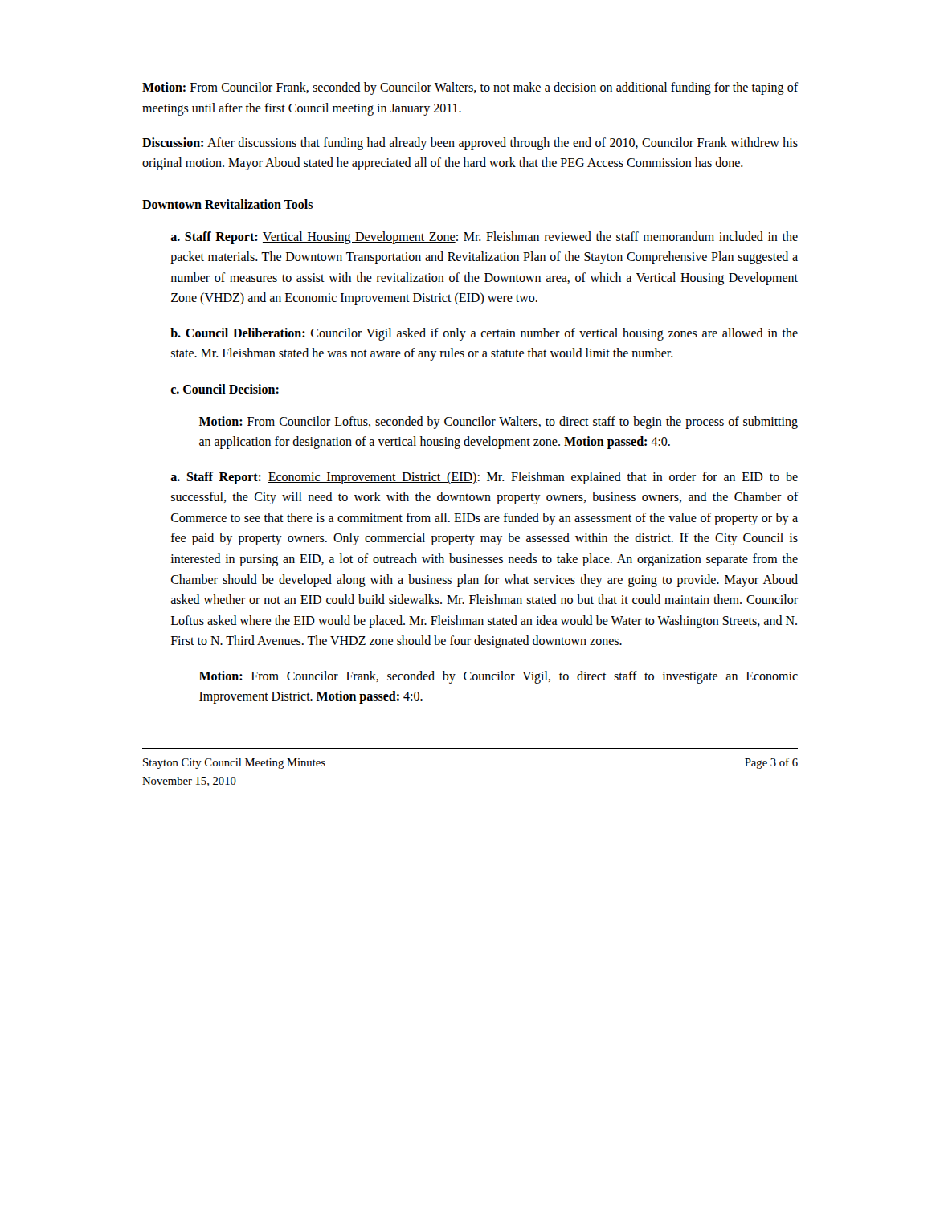Motion: From Councilor Frank, seconded by Councilor Walters, to not make a decision on additional funding for the taping of meetings until after the first Council meeting in January 2011.
Discussion: After discussions that funding had already been approved through the end of 2010, Councilor Frank withdrew his original motion. Mayor Aboud stated he appreciated all of the hard work that the PEG Access Commission has done.
Downtown Revitalization Tools
a. Staff Report: Vertical Housing Development Zone: Mr. Fleishman reviewed the staff memorandum included in the packet materials. The Downtown Transportation and Revitalization Plan of the Stayton Comprehensive Plan suggested a number of measures to assist with the revitalization of the Downtown area, of which a Vertical Housing Development Zone (VHDZ) and an Economic Improvement District (EID) were two.
b. Council Deliberation: Councilor Vigil asked if only a certain number of vertical housing zones are allowed in the state. Mr. Fleishman stated he was not aware of any rules or a statute that would limit the number.
c. Council Decision:
Motion: From Councilor Loftus, seconded by Councilor Walters, to direct staff to begin the process of submitting an application for designation of a vertical housing development zone. Motion passed: 4:0.
a. Staff Report: Economic Improvement District (EID): Mr. Fleishman explained that in order for an EID to be successful, the City will need to work with the downtown property owners, business owners, and the Chamber of Commerce to see that there is a commitment from all. EIDs are funded by an assessment of the value of property or by a fee paid by property owners. Only commercial property may be assessed within the district. If the City Council is interested in pursing an EID, a lot of outreach with businesses needs to take place. An organization separate from the Chamber should be developed along with a business plan for what services they are going to provide. Mayor Aboud asked whether or not an EID could build sidewalks. Mr. Fleishman stated no but that it could maintain them. Councilor Loftus asked where the EID would be placed. Mr. Fleishman stated an idea would be Water to Washington Streets, and N. First to N. Third Avenues. The VHDZ zone should be four designated downtown zones.
Motion: From Councilor Frank, seconded by Councilor Vigil, to direct staff to investigate an Economic Improvement District. Motion passed: 4:0.
Stayton City Council Meeting Minutes
November 15, 2010
Page 3 of 6